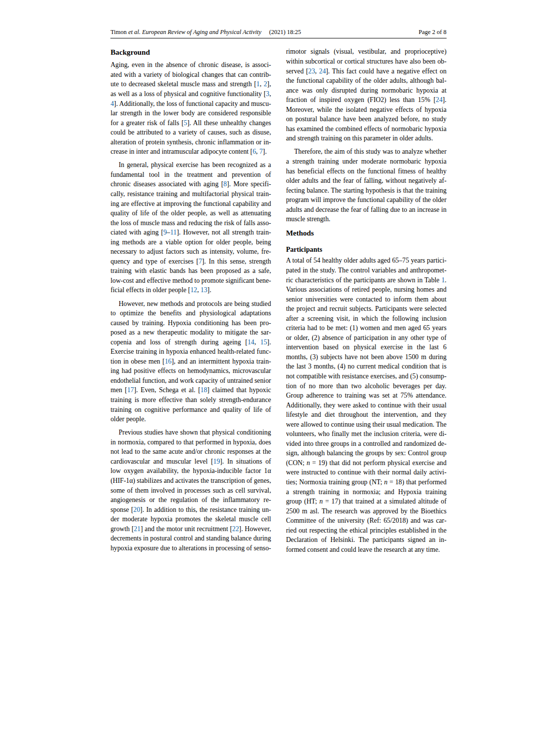Timon et al. European Review of Aging and Physical Activity (2021) 18:25
Page 2 of 8
Background
Aging, even in the absence of chronic disease, is associated with a variety of biological changes that can contribute to decreased skeletal muscle mass and strength [1, 2], as well as a loss of physical and cognitive functionality [3, 4]. Additionally, the loss of functional capacity and muscular strength in the lower body are considered responsible for a greater risk of falls [5]. All these unhealthy changes could be attributed to a variety of causes, such as disuse, alteration of protein synthesis, chronic inflammation or increase in inter and intramuscular adipocyte content [6, 7].
In general, physical exercise has been recognized as a fundamental tool in the treatment and prevention of chronic diseases associated with aging [8]. More specifically, resistance training and multifactorial physical training are effective at improving the functional capability and quality of life of the older people, as well as attenuating the loss of muscle mass and reducing the risk of falls associated with aging [9–11]. However, not all strength training methods are a viable option for older people, being necessary to adjust factors such as intensity, volume, frequency and type of exercises [7]. In this sense, strength training with elastic bands has been proposed as a safe, low-cost and effective method to promote significant beneficial effects in older people [12, 13].
However, new methods and protocols are being studied to optimize the benefits and physiological adaptations caused by training. Hypoxia conditioning has been proposed as a new therapeutic modality to mitigate the sarcopenia and loss of strength during ageing [14, 15]. Exercise training in hypoxia enhanced health-related function in obese men [16], and an intermittent hypoxia training had positive effects on hemodynamics, microvascular endothelial function, and work capacity of untrained senior men [17]. Even, Schega et al. [18] claimed that hypoxic training is more effective than solely strength-endurance training on cognitive performance and quality of life of older people.
Previous studies have shown that physical conditioning in normoxia, compared to that performed in hypoxia, does not lead to the same acute and/or chronic responses at the cardiovascular and muscular level [19]. In situations of low oxygen availability, the hypoxia-inducible factor 1α (HIF-1α) stabilizes and activates the transcription of genes, some of them involved in processes such as cell survival, angiogenesis or the regulation of the inflammatory response [20]. In addition to this, the resistance training under moderate hypoxia promotes the skeletal muscle cell growth [21] and the motor unit recruitment [22]. However, decrements in postural control and standing balance during hypoxia exposure due to alterations in processing of sensorimotor signals (visual, vestibular, and proprioceptive) within subcortical or cortical structures have also been observed [23, 24]. This fact could have a negative effect on the functional capability of the older adults, although balance was only disrupted during normobaric hypoxia at fraction of inspired oxygen (FIO2) less than 15% [24]. Moreover, while the isolated negative effects of hypoxia on postural balance have been analyzed before, no study has examined the combined effects of normobaric hypoxia and strength training on this parameter in older adults.
Therefore, the aim of this study was to analyze whether a strength training under moderate normobaric hypoxia has beneficial effects on the functional fitness of healthy older adults and the fear of falling, without negatively affecting balance. The starting hypothesis is that the training program will improve the functional capability of the older adults and decrease the fear of falling due to an increase in muscle strength.
Methods
Participants
A total of 54 healthy older adults aged 65–75 years participated in the study. The control variables and anthropometric characteristics of the participants are shown in Table 1. Various associations of retired people, nursing homes and senior universities were contacted to inform them about the project and recruit subjects. Participants were selected after a screening visit, in which the following inclusion criteria had to be met: (1) women and men aged 65 years or older, (2) absence of participation in any other type of intervention based on physical exercise in the last 6 months, (3) subjects have not been above 1500 m during the last 3 months, (4) no current medical condition that is not compatible with resistance exercises, and (5) consumption of no more than two alcoholic beverages per day. Group adherence to training was set at 75% attendance. Additionally, they were asked to continue with their usual lifestyle and diet throughout the intervention, and they were allowed to continue using their usual medication. The volunteers, who finally met the inclusion criteria, were divided into three groups in a controlled and randomized design, although balancing the groups by sex: Control group (CON; n = 19) that did not perform physical exercise and were instructed to continue with their normal daily activities; Normoxia training group (NT; n = 18) that performed a strength training in normoxia; and Hypoxia training group (HT; n = 17) that trained at a simulated altitude of 2500 m asl. The research was approved by the Bioethics Committee of the university (Ref: 65/2018) and was carried out respecting the ethical principles established in the Declaration of Helsinki. The participants signed an informed consent and could leave the research at any time.